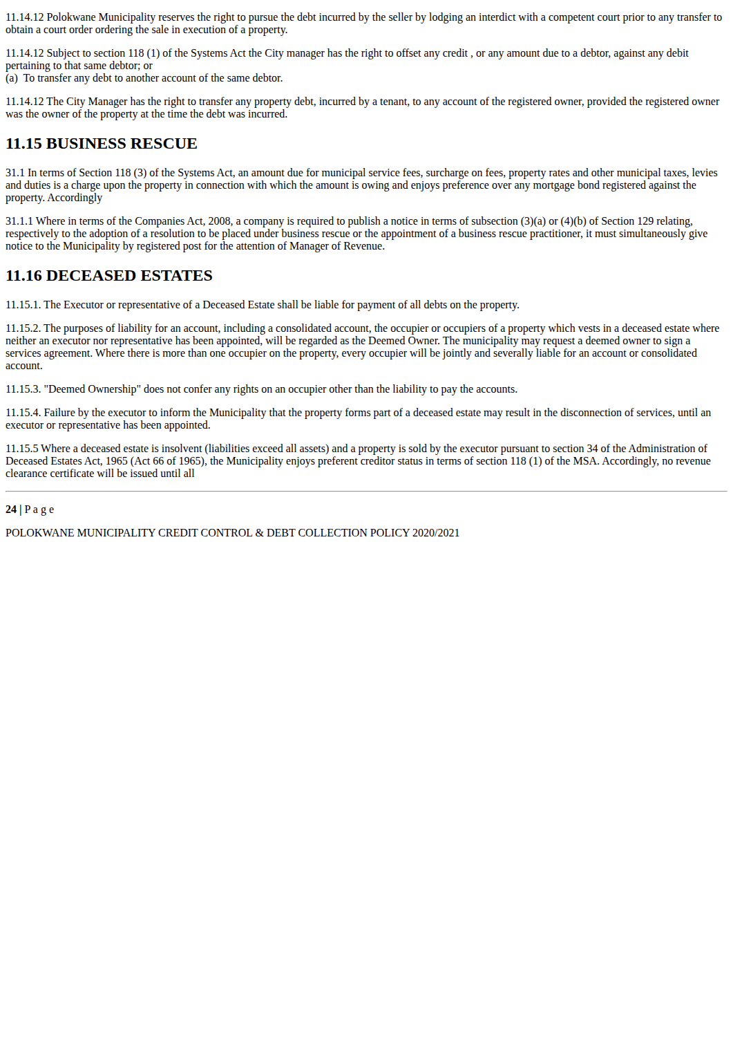11.14.12 Polokwane Municipality reserves the right to pursue the debt incurred by the seller by lodging an interdict with a competent court prior to any transfer to obtain a court order ordering the sale in execution of a property.
11.14.12 Subject to section 118 (1) of the Systems Act the City manager has the right to offset any credit , or any amount due to a debtor, against any debit pertaining to that same debtor; or
(a) To transfer any debt to another account of the same debtor.
11.14.12 The City Manager has the right to transfer any property debt, incurred by a tenant, to any account of the registered owner, provided the registered owner was the owner of the property at the time the debt was incurred.
11.15 BUSINESS RESCUE
31.1 In terms of Section 118 (3) of the Systems Act, an amount due for municipal service fees, surcharge on fees, property rates and other municipal taxes, levies and duties is a charge upon the property in connection with which the amount is owing and enjoys preference over any mortgage bond registered against the property. Accordingly
31.1.1 Where in terms of the Companies Act, 2008, a company is required to publish a notice in terms of subsection (3)(a) or (4)(b) of Section 129 relating, respectively to the adoption of a resolution to be placed under business rescue or the appointment of a business rescue practitioner, it must simultaneously give notice to the Municipality by registered post for the attention of Manager of Revenue.
11.16 DECEASED ESTATES
11.15.1. The Executor or representative of a Deceased Estate shall be liable for payment of all debts on the property.
11.15.2. The purposes of liability for an account, including a consolidated account, the occupier or occupiers of a property which vests in a deceased estate where neither an executor nor representative has been appointed, will be regarded as the Deemed Owner. The municipality may request a deemed owner to sign a services agreement. Where there is more than one occupier on the property, every occupier will be jointly and severally liable for an account or consolidated account.
11.15.3. "Deemed Ownership" does not confer any rights on an occupier other than the liability to pay the accounts.
11.15.4. Failure by the executor to inform the Municipality that the property forms part of a deceased estate may result in the disconnection of services, until an executor or representative has been appointed.
11.15.5 Where a deceased estate is insolvent (liabilities exceed all assets) and a property is sold by the executor pursuant to section 34 of the Administration of Deceased Estates Act, 1965 (Act 66 of 1965), the Municipality enjoys preferent creditor status in terms of section 118 (1) of the MSA. Accordingly, no revenue clearance certificate will be issued until all
24 | P a g e
POLOKWANE MUNICIPALITY CREDIT CONTROL & DEBT COLLECTION POLICY 2020/2021